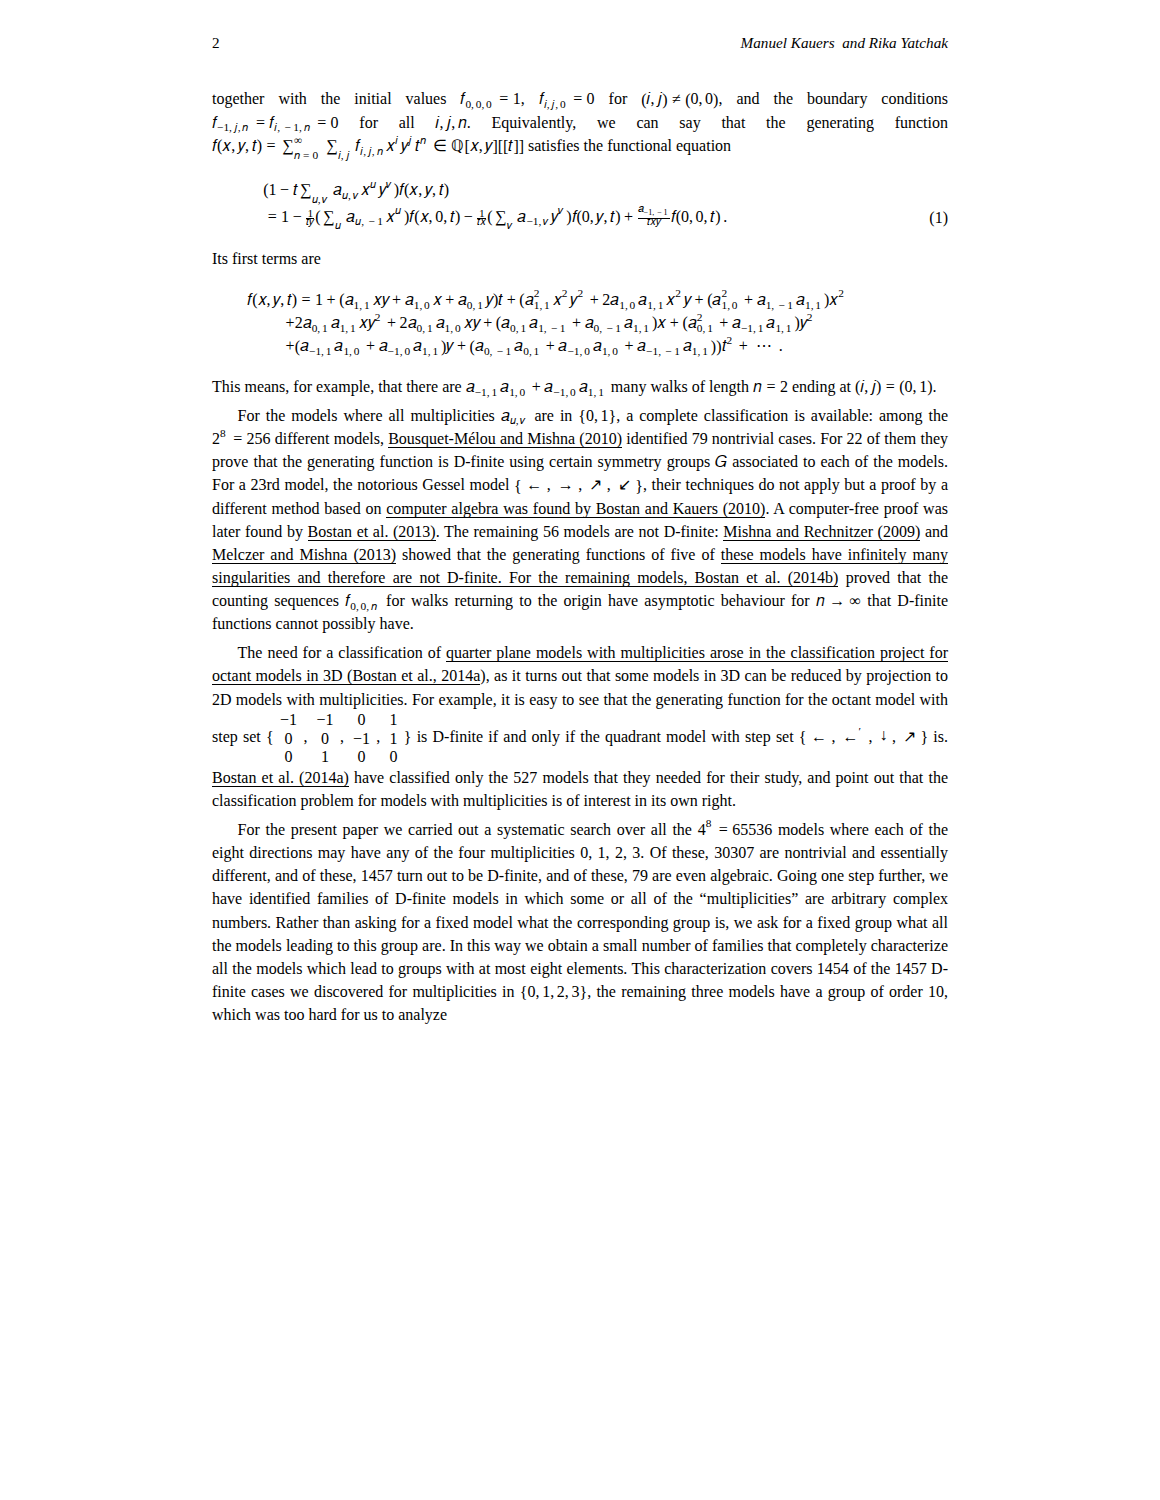2 Manuel Kauers and Rika Yatchak
together with the initial values f0,0,0=1, fi,j,0=0 for (i,j)≠(0,0), and the boundary conditions f−1,j,n=fi,−1,n=0 for all i,j,n. Equivalently, we can say that the generating function f(x,y,t)=∑n=0∞∑i,jfi,j,nxiyjtn∈ℚ[x,y][[t]] satisfies the functional equation
( 1−t ∑u,v au,v xuyv ) f(x,y,t)
=1− 1ty ( ∑u au,−1 xu ) f(x,0,t) − 1tx ( ∑v a−1,v yv ) f(0,y,t) + a−1,−1txy f(0,0,t).
(1)
Its first terms are
f(x,y,t)=1+ (a1,1xy+ a1,0x+ a0,1y)t+ (a1,12x2y2 +2a1,0a1,1x2y +(a1,02+a1,−1a1,1)x2
+2a0,1a1,1xy2 +2a0,1a1,0xy +(a0,1a1,−1+a0,−1a1,1)x +(a0,12+a−1,1a1,1)y2
+(a−1,1a1,0+a−1,0a1,1)y +(a0,−1a0,1+a−1,0a1,0+a−1,−1a1,1))t2+⋯.
This means, for example, that there are a−1,1a1,0+a−1,0a1,1 many walks of length n=2 ending at (i,j)=(0,1).
For the models where all multiplicities au,v are in {0,1}, a complete classification is available: among the 28=256 different models, Bousquet-Mélou and Mishna (2010) identified 79 nontrivial cases. For 22 of them they prove that the generating function is D-finite using certain symmetry groups G associated to each of the models. For a 23rd model, the notorious Gessel model {←,→,↗,↙}, their techniques do not apply but a proof by a different method based on computer algebra was found by Bostan and Kauers (2010). A computer-free proof was later found by Bostan et al. (2013). The remaining 56 models are not D-finite: Mishna and Rechnitzer (2009) and Melczer and Mishna (2013) showed that the generating functions of five of these models have infinitely many singularities and therefore are not D-finite. For the remaining models, Bostan et al. (2014b) proved that the counting sequences f0,0,n for walks returning to the origin have asymptotic behaviour for n→∞ that D-finite functions cannot possibly have.
The need for a classification of quarter plane models with multiplicities arose in the classification project for octant models in 3D (Bostan et al., 2014a), as it turns out that some models in 3D can be reduced by projection to 2D models with multiplicities. For example, it is easy to see that the generating function for the octant model with step set {−100,−101,0−10,110} is D-finite if and only if the quadrant model with step set {←,←′,↓,↗} is. Bostan et al. (2014a) have classified only the 527 models that they needed for their study, and point out that the classification problem for models with multiplicities is of interest in its own right.
For the present paper we carried out a systematic search over all the 48=65536 models where each of the eight directions may have any of the four multiplicities 0, 1, 2, 3. Of these, 30307 are nontrivial and essentially different, and of these, 1457 turn out to be D-finite, and of these, 79 are even algebraic. Going one step further, we have identified families of D-finite models in which some or all of the “multiplicities” are arbitrary complex numbers. Rather than asking for a fixed model what the corresponding group is, we ask for a fixed group what all the models leading to this group are. In this way we obtain a small number of families that completely characterize all the models which lead to groups with at most eight elements. This characterization covers 1454 of the 1457 D-finite cases we discovered for multiplicities in {0,1,2,3}, the remaining three models have a group of order 10, which was too hard for us to analyze